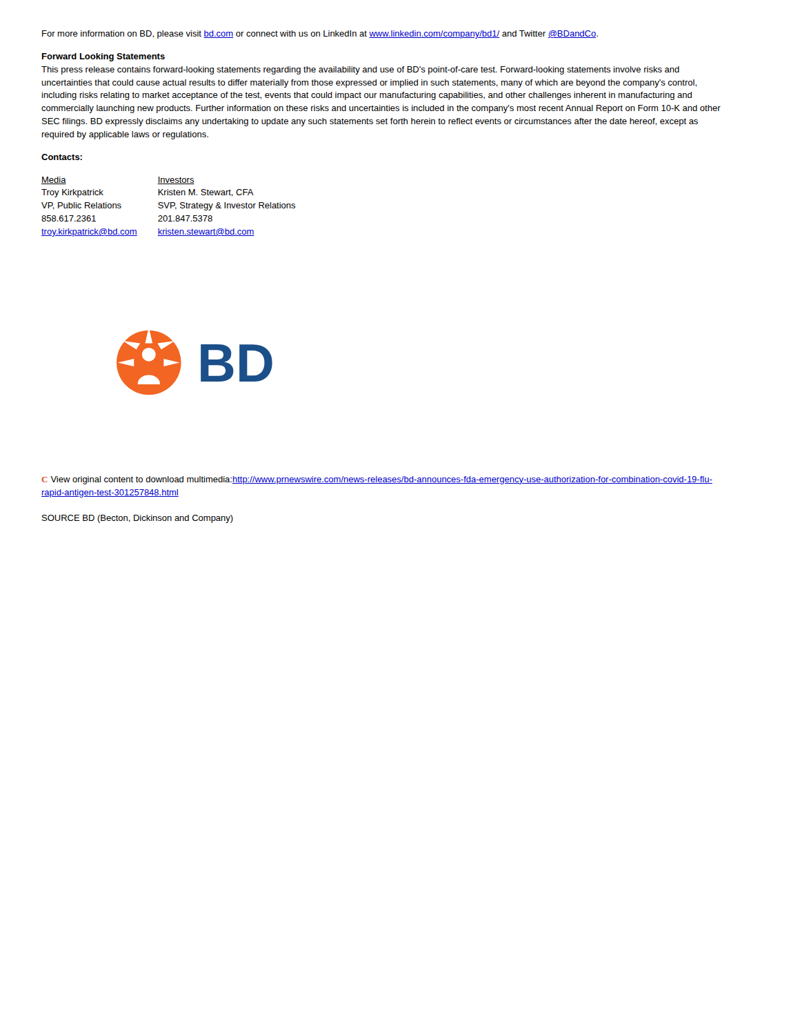For more information on BD, please visit bd.com or connect with us on LinkedIn at www.linkedin.com/company/bd1/ and Twitter @BDandCo.
Forward Looking Statements
This press release contains forward-looking statements regarding the availability and use of BD's point-of-care test. Forward-looking statements involve risks and uncertainties that could cause actual results to differ materially from those expressed or implied in such statements, many of which are beyond the company's control, including risks relating to market acceptance of the test, events that could impact our manufacturing capabilities, and other challenges inherent in manufacturing and commercially launching new products. Further information on these risks and uncertainties is included in the company's most recent Annual Report on Form 10-K and other SEC filings. BD expressly disclaims any undertaking to update any such statements set forth herein to reflect events or circumstances after the date hereof, except as required by applicable laws or regulations.
Contacts:
| Media | Investors |
| Troy Kirkpatrick | Kristen M. Stewart, CFA |
| VP, Public Relations | SVP, Strategy & Investor Relations |
| 858.617.2361 | 201.847.5378 |
| troy.kirkpatrick@bd.com | kristen.stewart@bd.com |
BD
CView original content to download multimedia:http://www.prnewswire.com/news-releases/bd-announces-fda-emergency-use-authorization-for-combination-covid-19-flu-rapid-antigen-test-301257848.html
SOURCE BD (Becton, Dickinson and Company)